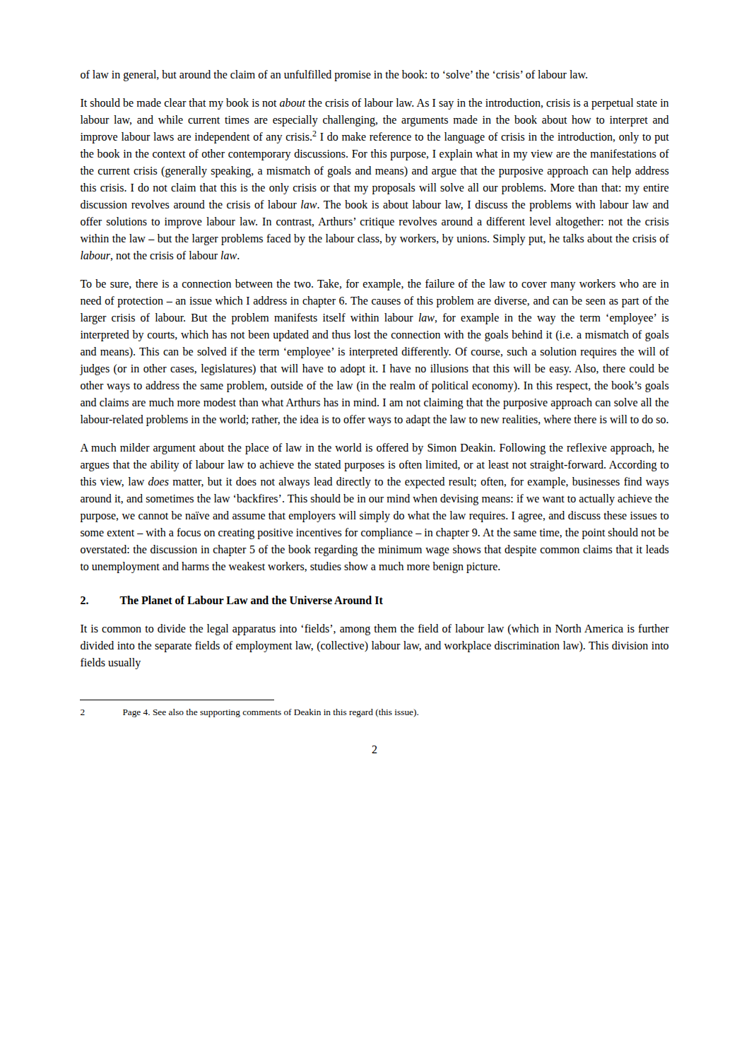of law in general, but around the claim of an unfulfilled promise in the book: to ‘solve’ the ‘crisis’ of labour law.
It should be made clear that my book is not about the crisis of labour law. As I say in the introduction, crisis is a perpetual state in labour law, and while current times are especially challenging, the arguments made in the book about how to interpret and improve labour laws are independent of any crisis.2 I do make reference to the language of crisis in the introduction, only to put the book in the context of other contemporary discussions. For this purpose, I explain what in my view are the manifestations of the current crisis (generally speaking, a mismatch of goals and means) and argue that the purposive approach can help address this crisis. I do not claim that this is the only crisis or that my proposals will solve all our problems. More than that: my entire discussion revolves around the crisis of labour law. The book is about labour law, I discuss the problems with labour law and offer solutions to improve labour law. In contrast, Arthurs’ critique revolves around a different level altogether: not the crisis within the law – but the larger problems faced by the labour class, by workers, by unions. Simply put, he talks about the crisis of labour, not the crisis of labour law.
To be sure, there is a connection between the two. Take, for example, the failure of the law to cover many workers who are in need of protection – an issue which I address in chapter 6. The causes of this problem are diverse, and can be seen as part of the larger crisis of labour. But the problem manifests itself within labour law, for example in the way the term ‘employee’ is interpreted by courts, which has not been updated and thus lost the connection with the goals behind it (i.e. a mismatch of goals and means). This can be solved if the term ‘employee’ is interpreted differently. Of course, such a solution requires the will of judges (or in other cases, legislatures) that will have to adopt it. I have no illusions that this will be easy. Also, there could be other ways to address the same problem, outside of the law (in the realm of political economy). In this respect, the book’s goals and claims are much more modest than what Arthurs has in mind. I am not claiming that the purposive approach can solve all the labour-related problems in the world; rather, the idea is to offer ways to adapt the law to new realities, where there is will to do so.
A much milder argument about the place of law in the world is offered by Simon Deakin. Following the reflexive approach, he argues that the ability of labour law to achieve the stated purposes is often limited, or at least not straight-forward. According to this view, law does matter, but it does not always lead directly to the expected result; often, for example, businesses find ways around it, and sometimes the law ‘backfires’. This should be in our mind when devising means: if we want to actually achieve the purpose, we cannot be naïve and assume that employers will simply do what the law requires. I agree, and discuss these issues to some extent – with a focus on creating positive incentives for compliance – in chapter 9. At the same time, the point should not be overstated: the discussion in chapter 5 of the book regarding the minimum wage shows that despite common claims that it leads to unemployment and harms the weakest workers, studies show a much more benign picture.
2. The Planet of Labour Law and the Universe Around It
It is common to divide the legal apparatus into ‘fields’, among them the field of labour law (which in North America is further divided into the separate fields of employment law, (collective) labour law, and workplace discrimination law). This division into fields usually
2 Page 4. See also the supporting comments of Deakin in this regard (this issue).
2